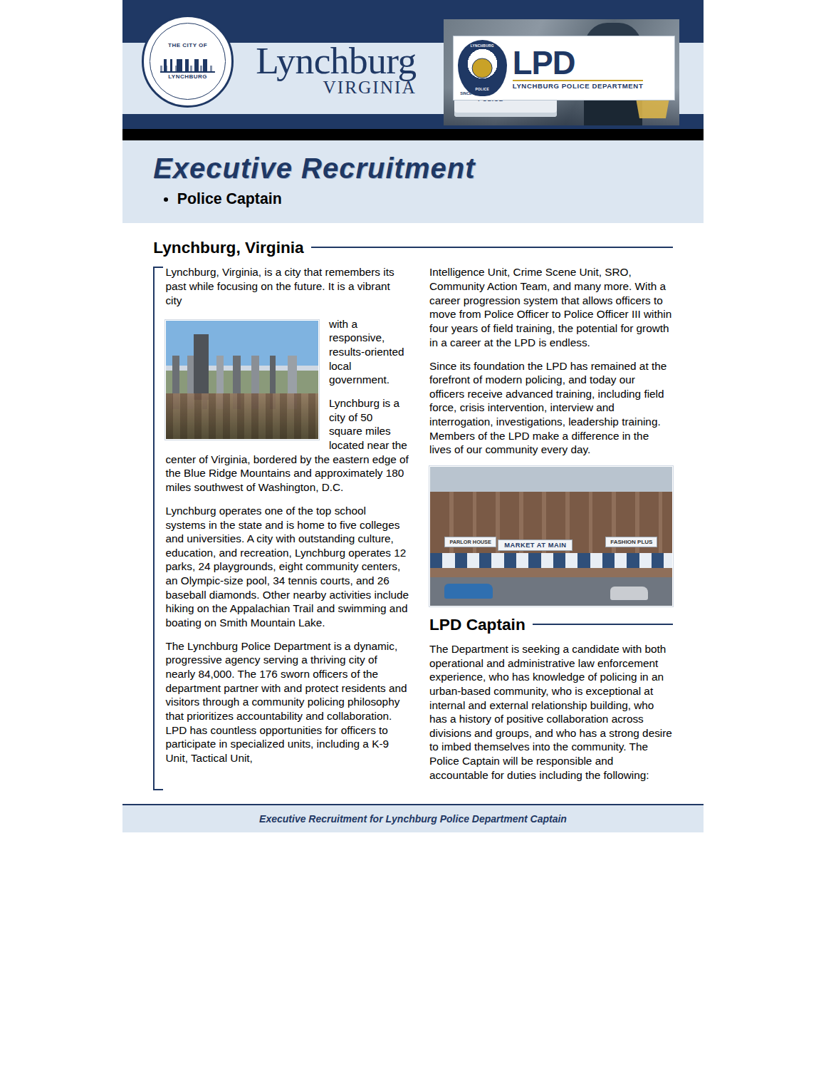50
THE CITY OF
LYNCHBURG
Lynchburg
VIRGINIA
LPD
LYNCHBURG POLICE DEPARTMENT
SINCE 1805
Executive Recruitment
Police Captain
Lynchburg, Virginia
Lynchburg, Virginia, is a city that remembers its past while focusing on the future. It is a vibrant city
with a responsive, results-oriented local government.
Lynchburg is a city of 50 square miles located near the center of Virginia, bordered by the eastern edge of the Blue Ridge Mountains and approximately 180 miles southwest of Washington, D.C.
Lynchburg operates one of the top school systems in the state and is home to five colleges and universities. A city with outstanding culture, education, and recreation, Lynchburg operates 12 parks, 24 playgrounds, eight community centers, an Olympic-size pool, 34 tennis courts, and 26 baseball diamonds. Other nearby activities include hiking on the Appalachian Trail and swimming and boating on Smith Mountain Lake.
The Lynchburg Police Department is a dynamic, progressive agency serving a thriving city of nearly 84,000. The 176 sworn officers of the department partner with and protect residents and visitors through a community policing philosophy that prioritizes accountability and collaboration. LPD has countless opportunities for officers to participate in specialized units, including a K-9 Unit, Tactical Unit,
Intelligence Unit, Crime Scene Unit, SRO, Community Action Team, and many more. With a career progression system that allows officers to move from Police Officer to Police Officer III within four years of field training, the potential for growth in a career at the LPD is endless.
Since its foundation the LPD has remained at the forefront of modern policing, and today our officers receive advanced training, including field force, crisis intervention, interview and interrogation, investigations, leadership training. Members of the LPD make a difference in the lives of our community every day.
PARLOR HOUSE
MARKET AT MAIN
FASHION PLUS
LPD Captain
The Department is seeking a candidate with both operational and administrative law enforcement experience, who has knowledge of policing in an urban-based community, who is exceptional at internal and external relationship building, who has a history of positive collaboration across divisions and groups, and who has a strong desire to imbed themselves into the community. The Police Captain will be responsible and accountable for duties including the following:
Executive Recruitment for Lynchburg Police Department Captain